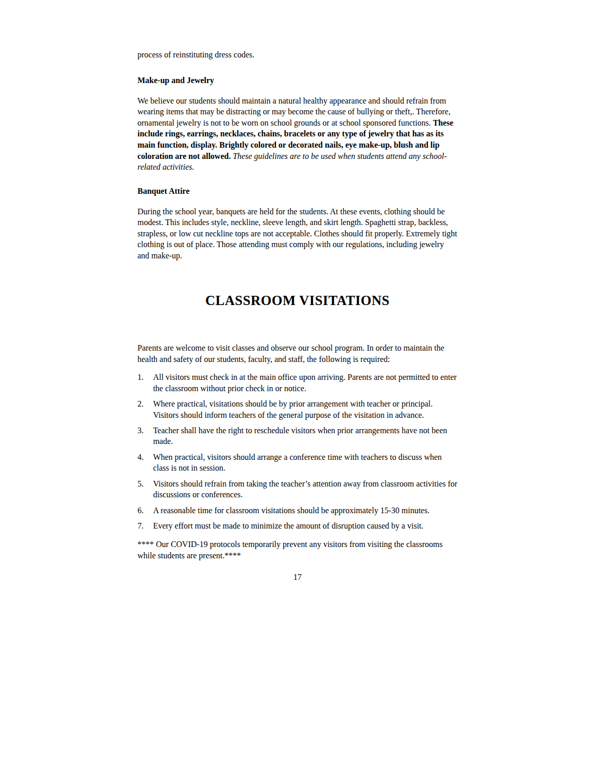process of reinstituting dress codes.
Make-up and Jewelry
We believe our students should maintain a natural healthy appearance and should refrain from wearing items that may be distracting or may become the cause of bullying or theft,. Therefore, ornamental jewelry is not to be worn on school grounds or at school sponsored functions. These include rings, earrings, necklaces, chains, bracelets or any type of jewelry that has as its main function, display. Brightly colored or decorated nails, eye make-up, blush and lip coloration are not allowed. These guidelines are to be used when students attend any school-related activities.
Banquet Attire
During the school year, banquets are held for the students. At these events, clothing should be modest. This includes style, neckline, sleeve length, and skirt length. Spaghetti strap, backless, strapless, or low cut neckline tops are not acceptable. Clothes should fit properly. Extremely tight clothing is out of place. Those attending must comply with our regulations, including jewelry and make-up.
CLASSROOM VISITATIONS
Parents are welcome to visit classes and observe our school program. In order to maintain the health and safety of our students, faculty, and staff, the following is required:
All visitors must check in at the main office upon arriving. Parents are not permitted to enter the classroom without prior check in or notice.
Where practical, visitations should be by prior arrangement with teacher or principal. Visitors should inform teachers of the general purpose of the visitation in advance.
Teacher shall have the right to reschedule visitors when prior arrangements have not been made.
When practical, visitors should arrange a conference time with teachers to discuss when class is not in session.
Visitors should refrain from taking the teacher’s attention away from classroom activities for discussions or conferences.
A reasonable time for classroom visitations should be approximately 15-30 minutes.
Every effort must be made to minimize the amount of disruption caused by a visit.
**** Our COVID-19 protocols temporarily prevent any visitors from visiting the classrooms while students are present.****
17